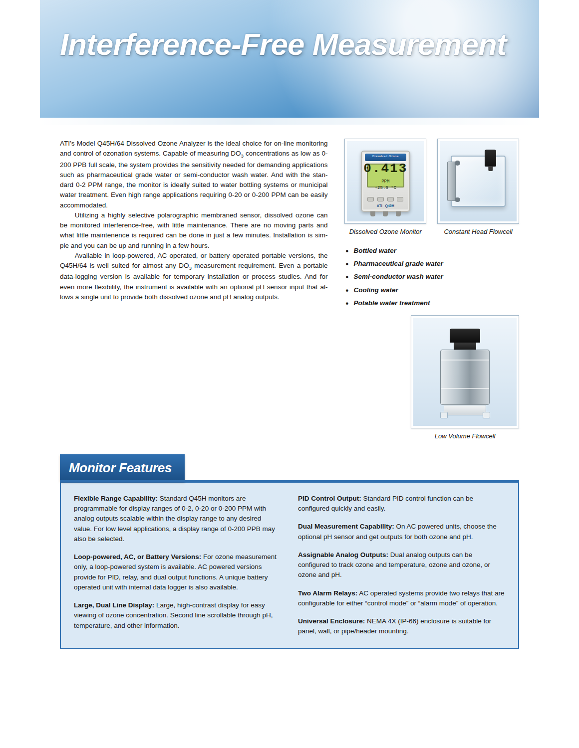Interference-Free Measurement
ATI’s Model Q45H/64 Dissolved Ozone Analyzer is the ideal choice for on-line monitoring and control of ozonation systems. Capable of measuring DO3 concentrations as low as 0-200 PPB full scale, the system provides the sensitivity needed for demanding applications such as pharmaceutical grade water or semi-conductor wash water. And with the standard 0-2 PPM range, the monitor is ideally suited to water bottling systems or municipal water treatment. Even high range applications requiring 0-20 or 0-200 PPM can be easily accommodated.
Utilizing a highly selective polarographic membraned sensor, dissolved ozone can be monitored interference-free, with little maintenance. There are no moving parts and what little maintenence is required can be done in just a few minutes. Installation is simple and you can be up and running in a few hours.
Available in loop-powered, AC operated, or battery operated portable versions, the Q45H/64 is well suited for almost any DO3 measurement requirement. Even a portable data-logging version is available for temporary installation or process studies. And for even more flexibility, the instrument is available with an optional pH sensor input that allows a single unit to provide both dissolved ozone and pH analog outputs.
Dissolved Ozone
0.413
PPM
+25.6 °C
ATI Q45H
Dissolved Ozone Monitor
Constant Head Flowcell
Bottled water
Pharmaceutical grade water
Semi-conductor wash water
Cooling water
Potable water treatment
Low Volume Flowcell
Monitor Features
Flexible Range Capability: Standard Q45H monitors are programmable for display ranges of 0-2, 0-20 or 0-200 PPM with analog outputs scalable within the display range to any desired value. For low level applications, a display range of 0-200 PPB may also be selected.
Loop-powered, AC, or Battery Versions: For ozone measurement only, a loop-powered system is available. AC powered versions provide for PID, relay, and dual output functions. A unique battery operated unit with internal data logger is also available.
Large, Dual Line Display: Large, high-contrast display for easy viewing of ozone concentration. Second line scrollable through pH, temperature, and other information.
PID Control Output: Standard PID control function can be configured quickly and easily.
Dual Measurement Capability: On AC powered units, choose the optional pH sensor and get outputs for both ozone and pH.
Assignable Analog Outputs: Dual analog outputs can be configured to track ozone and temperature, ozone and ozone, or ozone and pH.
Two Alarm Relays: AC operated systems provide two relays that are configurable for either “control mode” or “alarm mode” of operation.
Universal Enclosure: NEMA 4X (IP-66) enclosure is suitable for panel, wall, or pipe/header mounting.